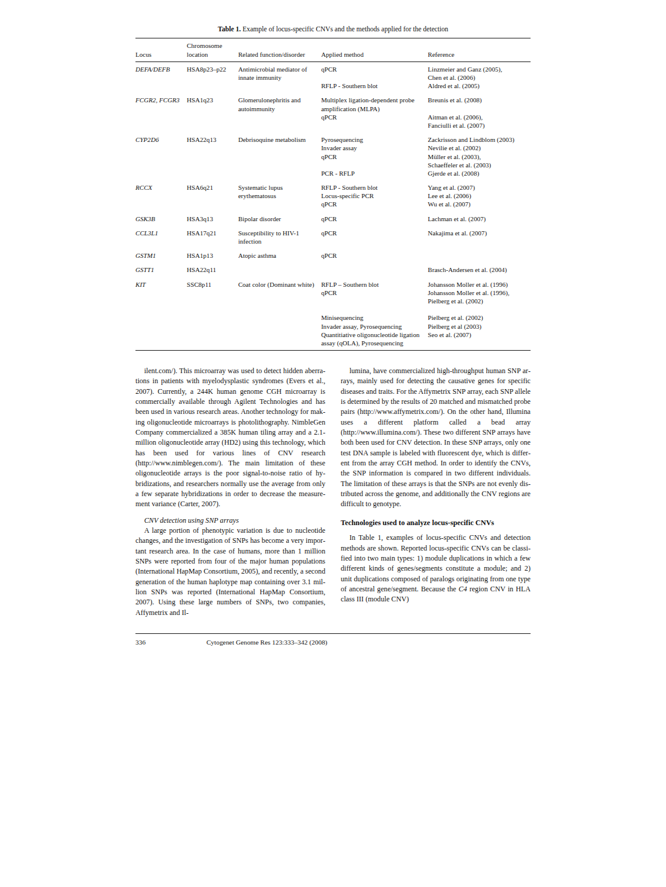Table 1. Example of locus-specific CNVs and the methods applied for the detection
| Locus | Chromosome location | Related function/disorder | Applied method | Reference |
| --- | --- | --- | --- | --- |
| DEFA/DEFB | HSA8p23–p22 | Antimicrobial mediator of innate immunity | qPCR RFLP - Southern blot | Linzmeier and Ganz (2005), Chen et al. (2006) Aldred et al. (2005) |
| FCGR2, FCGR3 | HSA1q23 | Glomerulonephritis and autoimmunity | Multiplex ligation-dependent probe amplification (MLPA) qPCR | Breunis et al. (2008) Aitman et al. (2006), Fanciulli et al. (2007) |
| CYP2D6 | HSA22q13 | Debrisoquine metabolism | Pyrosequencing Invader assay qPCR PCR - RFLP | Zackrisson and Lindblom (2003) Nevilie et al. (2002) Müller et al. (2003), Schaeffeler et al. (2003) Gjerde et al. (2008) |
| RCCX | HSA6q21 | Systematic lupus erythematosus | RFLP - Southern blot Locus-specific PCR qPCR | Yang et al. (2007) Lee et al. (2006) Wu et al. (2007) |
| GSK3B | HSA3q13 | Bipolar disorder | qPCR | Lachman et al. (2007) |
| CCL3L1 | HSA17q21 | Susceptibility to HIV-1 infection | qPCR | Nakajima et al. (2007) |
| GSTM1 | HSA1p13 | Atopic asthma | qPCR | |
| GSTT1 | HSA22q11 | | | Brasch-Andersen et al. (2004) |
| KIT | SSC8p11 | Coat color (Dominant white) | RFLP – Southern blot qPCR Minisequencing Invader assay, Pyrosequencing Quantitiative oligonucleotide ligation assay (qOLA), Pyrosequencing | Johansson Moller et al. (1996) Johansson Moller et al. (1996), Pielberg et al. (2002) Pielberg et al. (2002) Pielberg et al (2003) Seo et al. (2007) |
ilent.com/). This microarray was used to detect hidden aberrations in patients with myelodysplastic syndromes (Evers et al., 2007). Currently, a 244K human genome CGH microarray is commercially available through Agilent Technologies and has been used in various research areas. Another technology for making oligonucleotide microarrays is photolithography. NimbleGen Company commercialized a 385K human tiling array and a 2.1-million oligonucleotide array (HD2) using this technology, which has been used for various lines of CNV research (http://www.nimblegen.com/). The main limitation of these oligonucleotide arrays is the poor signal-to-noise ratio of hybridizations, and researchers normally use the average from only a few separate hybridizations in order to decrease the measurement variance (Carter, 2007).
CNV detection using SNP arrays
A large portion of phenotypic variation is due to nucleotide changes, and the investigation of SNPs has become a very important research area. In the case of humans, more than 1 million SNPs were reported from four of the major human populations (International HapMap Consortium, 2005), and recently, a second generation of the human haplotype map containing over 3.1 million SNPs was reported (International HapMap Consortium, 2007). Using these large numbers of SNPs, two companies, Affymetrix and Il-
lumina, have commercialized high-throughput human SNP arrays, mainly used for detecting the causative genes for specific diseases and traits. For the Affymetrix SNP array, each SNP allele is determined by the results of 20 matched and mismatched probe pairs (http://www.affymetrix.com/). On the other hand, Illumina uses a different platform called a bead array (http://www.illumina.com/). These two different SNP arrays have both been used for CNV detection. In these SNP arrays, only one test DNA sample is labeled with fluorescent dye, which is different from the array CGH method. In order to identify the CNVs, the SNP information is compared in two different individuals. The limitation of these arrays is that the SNPs are not evenly distributed across the genome, and additionally the CNV regions are difficult to genotype.
Technologies used to analyze locus-specific CNVs
In Table 1, examples of locus-specific CNVs and detection methods are shown. Reported locus-specific CNVs can be classified into two main types: 1) module duplications in which a few different kinds of genes/segments constitute a module; and 2) unit duplications composed of paralogs originating from one type of ancestral gene/segment. Because the C4 region CNV in HLA class III (module CNV)
336
Cytogenet Genome Res 123:333–342 (2008)